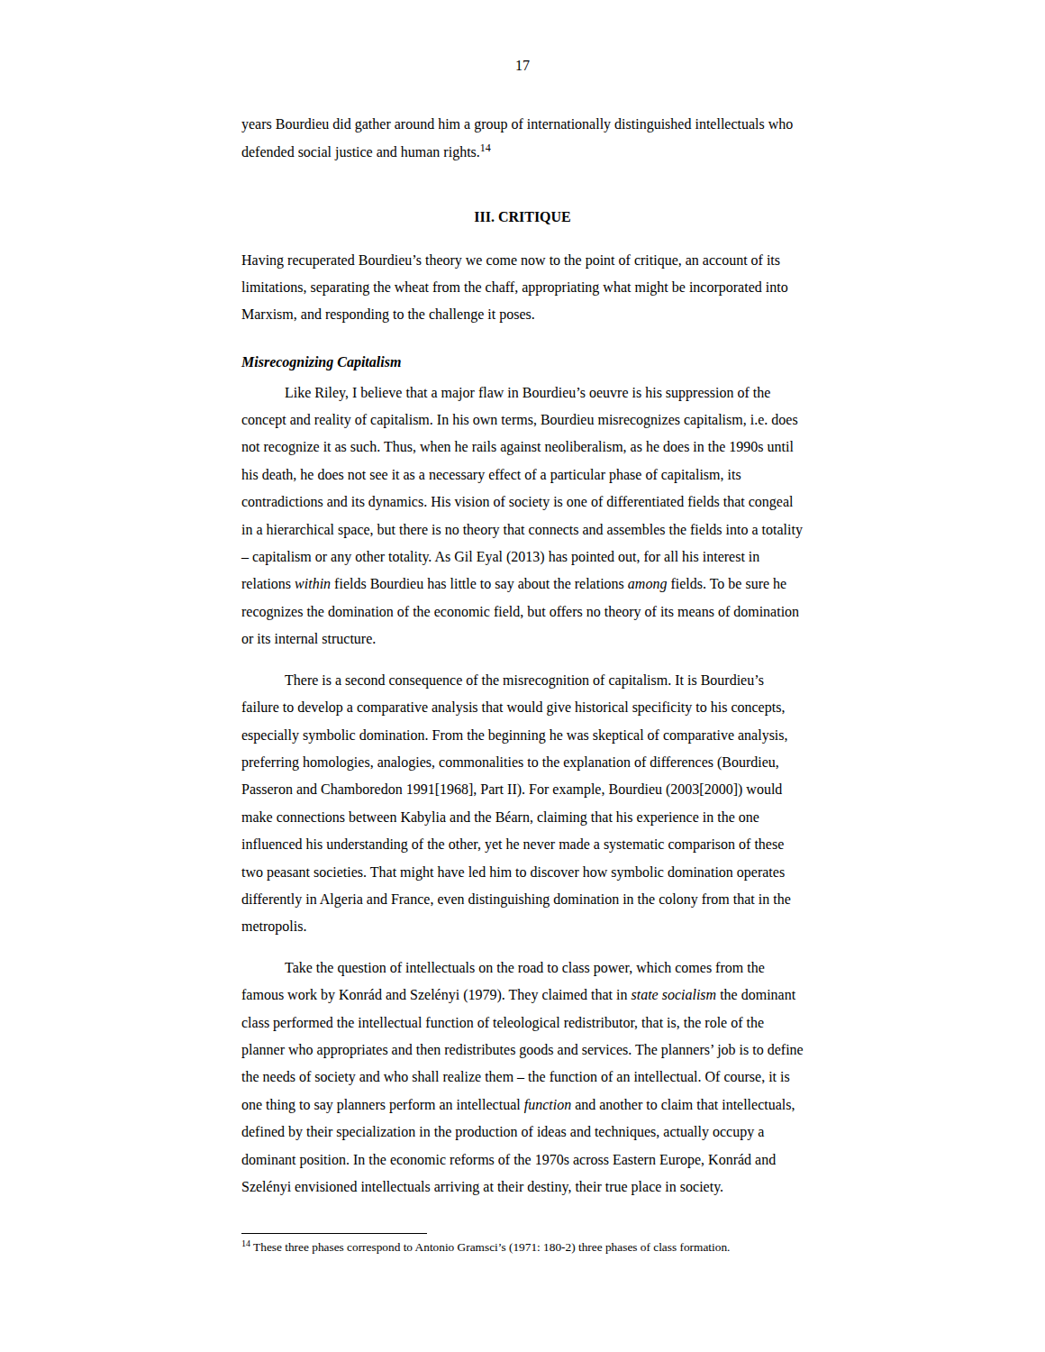17
years Bourdieu did gather around him a group of internationally distinguished intellectuals who defended social justice and human rights.14
III. CRITIQUE
Having recuperated Bourdieu’s theory we come now to the point of critique, an account of its limitations, separating the wheat from the chaff, appropriating what might be incorporated into Marxism, and responding to the challenge it poses.
Misrecognizing Capitalism
Like Riley, I believe that a major flaw in Bourdieu’s oeuvre is his suppression of the concept and reality of capitalism. In his own terms, Bourdieu misrecognizes capitalism, i.e. does not recognize it as such. Thus, when he rails against neoliberalism, as he does in the 1990s until his death, he does not see it as a necessary effect of a particular phase of capitalism, its contradictions and its dynamics. His vision of society is one of differentiated fields that congeal in a hierarchical space, but there is no theory that connects and assembles the fields into a totality – capitalism or any other totality. As Gil Eyal (2013) has pointed out, for all his interest in relations within fields Bourdieu has little to say about the relations among fields. To be sure he recognizes the domination of the economic field, but offers no theory of its means of domination or its internal structure.
There is a second consequence of the misrecognition of capitalism. It is Bourdieu’s failure to develop a comparative analysis that would give historical specificity to his concepts, especially symbolic domination. From the beginning he was skeptical of comparative analysis, preferring homologies, analogies, commonalities to the explanation of differences (Bourdieu, Passeron and Chamboredon 1991[1968], Part II). For example, Bourdieu (2003[2000]) would make connections between Kabylia and the Béarn, claiming that his experience in the one influenced his understanding of the other, yet he never made a systematic comparison of these two peasant societies. That might have led him to discover how symbolic domination operates differently in Algeria and France, even distinguishing domination in the colony from that in the metropolis.
Take the question of intellectuals on the road to class power, which comes from the famous work by Konrád and Szelényi (1979). They claimed that in state socialism the dominant class performed the intellectual function of teleological redistributor, that is, the role of the planner who appropriates and then redistributes goods and services. The planners’ job is to define the needs of society and who shall realize them – the function of an intellectual. Of course, it is one thing to say planners perform an intellectual function and another to claim that intellectuals, defined by their specialization in the production of ideas and techniques, actually occupy a dominant position. In the economic reforms of the 1970s across Eastern Europe, Konrád and Szelényi envisioned intellectuals arriving at their destiny, their true place in society.
14 These three phases correspond to Antonio Gramsci’s (1971: 180-2) three phases of class formation.